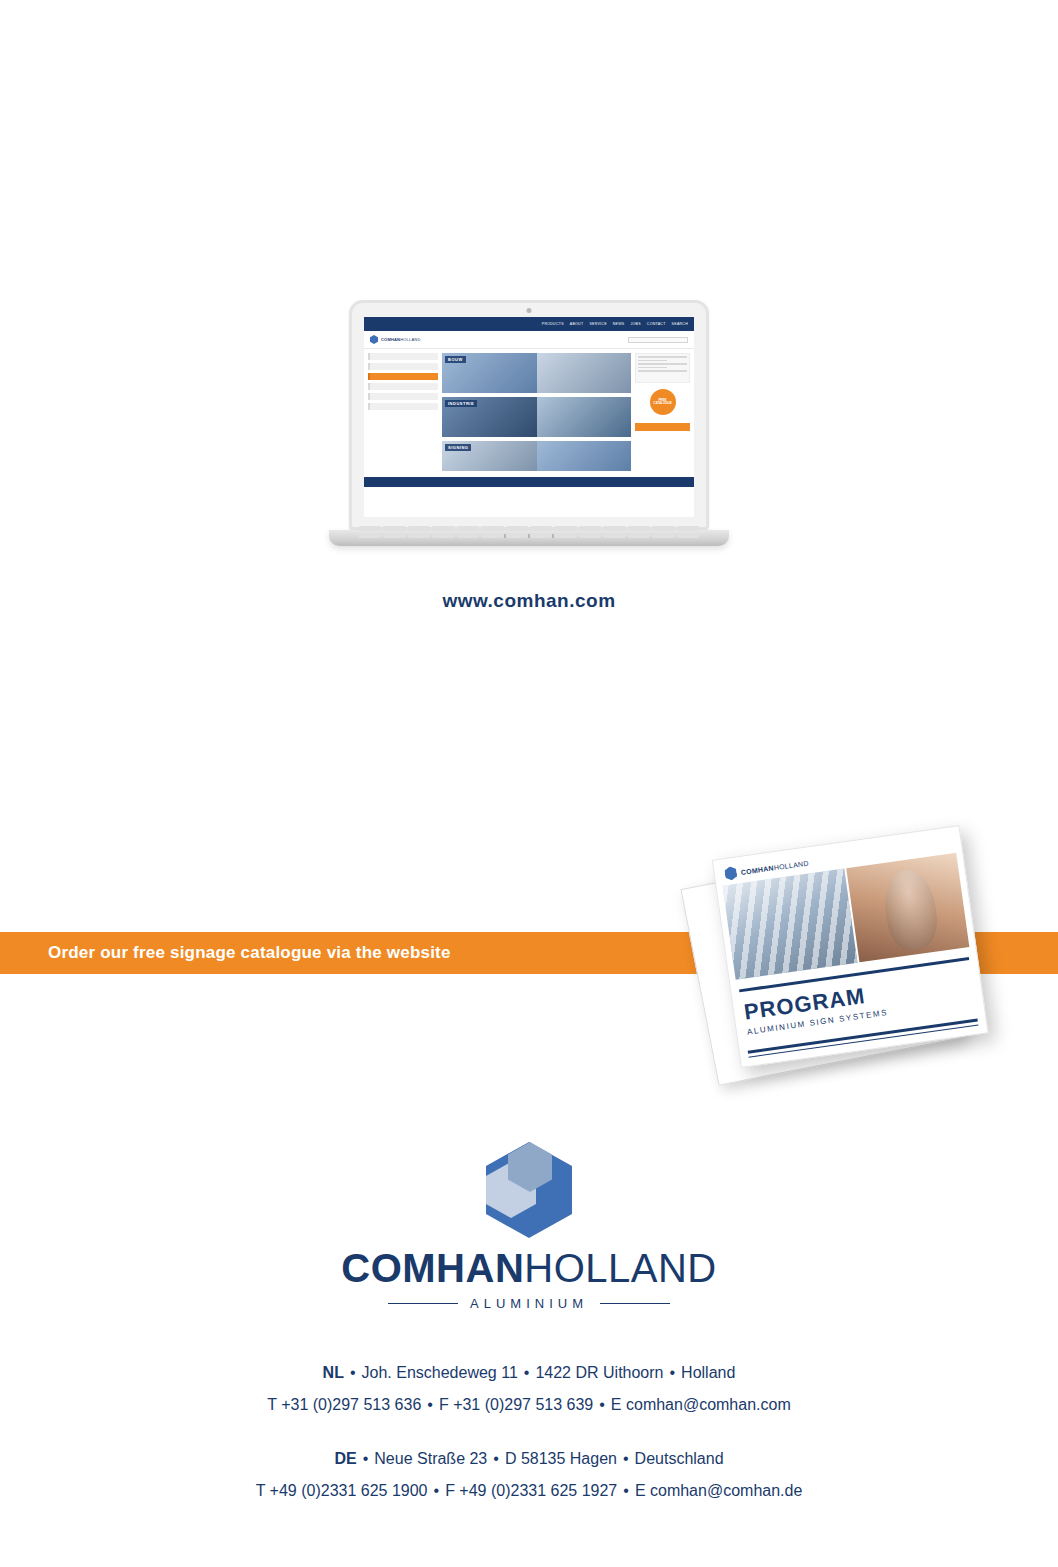PRODUCTS ABOUT SERVICE NEWS JOBS CONTACT SEARCH
COMHANHOLLAND
BOUW
INDUSTRIE
SIGNING
FREE
CATALOGUE
www.comhan.com
Order our free signage catalogue via the website
COMHANHOLLAND
PROGRAM
ALUMINIUM SIGN SYSTEMS
COMHANHOLLAND
ALUMINIUM
NL•Joh. Enschedeweg 11•1422 DR Uithoorn•Holland
T +31 (0)297 513 636•F +31 (0)297 513 639•E comhan@comhan.com
DE•Neue Straße 23•D 58135 Hagen•Deutschland
T +49 (0)2331 625 1900•F +49 (0)2331 625 1927•E comhan@comhan.de